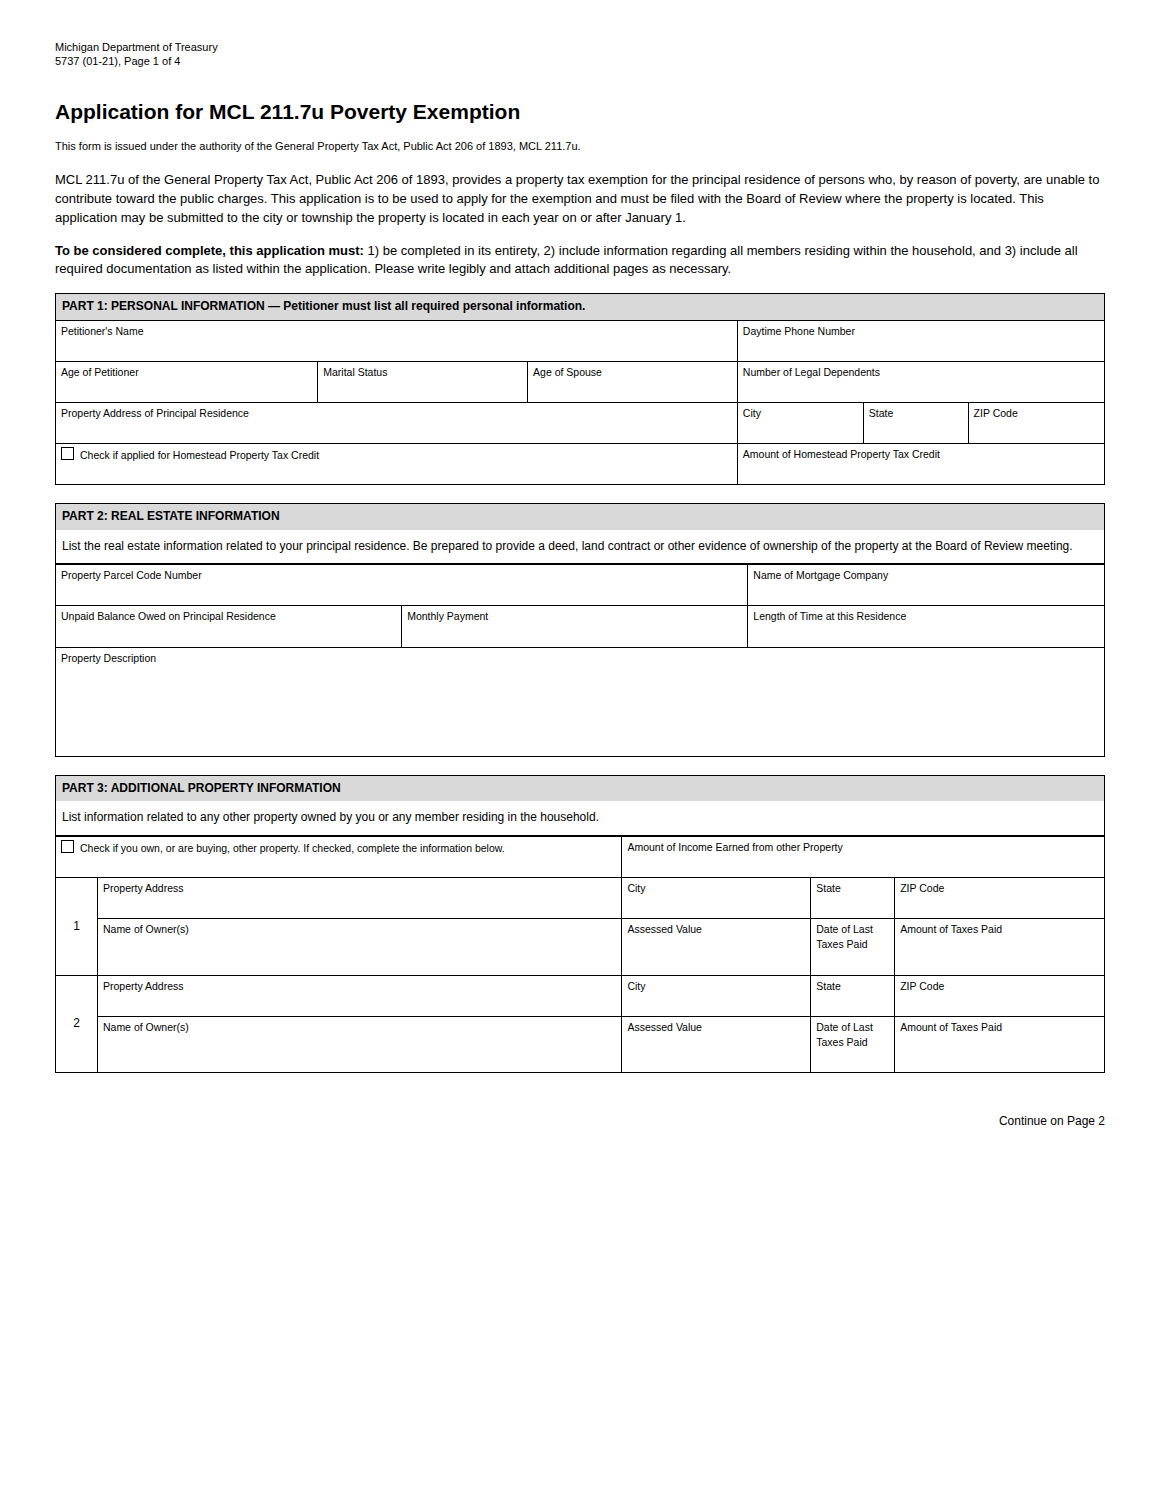Michigan Department of Treasury
5737 (01-21), Page 1 of 4
Application for MCL 211.7u Poverty Exemption
This form is issued under the authority of the General Property Tax Act, Public Act 206 of 1893, MCL 211.7u.
MCL 211.7u of the General Property Tax Act, Public Act 206 of 1893, provides a property tax exemption for the principal residence of persons who, by reason of poverty, are unable to contribute toward the public charges. This application is to be used to apply for the exemption and must be filed with the Board of Review where the property is located. This application may be submitted to the city or township the property is located in each year on or after January 1.
To be considered complete, this application must: 1) be completed in its entirety, 2) include information regarding all members residing within the household, and 3) include all required documentation as listed within the application. Please write legibly and attach additional pages as necessary.
PART 1: PERSONAL INFORMATION — Petitioner must list all required personal information.
| Petitioner's Name | Daytime Phone Number |
| Age of Petitioner | Marital Status | Age of Spouse | Number of Legal Dependents |
| Property Address of Principal Residence | City | State | ZIP Code |
| Check if applied for Homestead Property Tax Credit | Amount of Homestead Property Tax Credit |
PART 2: REAL ESTATE INFORMATION
List the real estate information related to your principal residence. Be prepared to provide a deed, land contract or other evidence of ownership of the property at the Board of Review meeting.
| Property Parcel Code Number | Name of Mortgage Company |
| Unpaid Balance Owed on Principal Residence | Monthly Payment | Length of Time at this Residence |
| Property Description |
PART 3: ADDITIONAL PROPERTY INFORMATION
List information related to any other property owned by you or any member residing in the household.
| Check if you own, or are buying, other property. If checked, complete the information below. | Amount of Income Earned from other Property |
| 1 | Property Address | City | State | ZIP Code |
| Name of Owner(s) | Assessed Value | Date of Last Taxes Paid | Amount of Taxes Paid |
| 2 | Property Address | City | State | ZIP Code |
| Name of Owner(s) | Assessed Value | Date of Last Taxes Paid | Amount of Taxes Paid |
Continue on Page 2